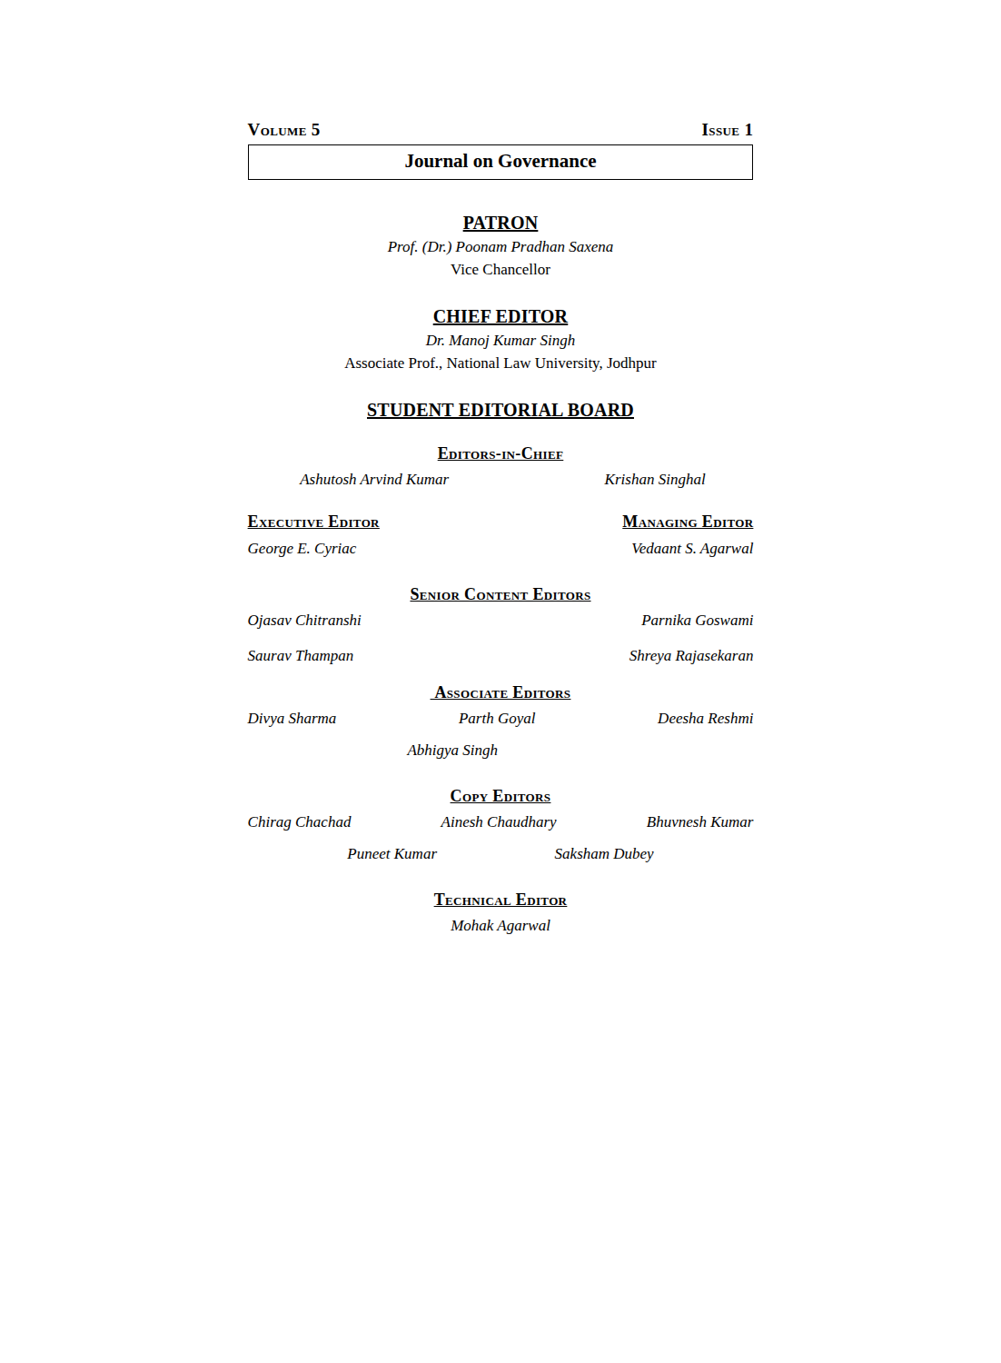Volume 5 Issue 1
Journal on Governance
PATRON
Prof. (Dr.) Poonam Pradhan Saxena
Vice Chancellor
CHIEF EDITOR
Dr. Manoj Kumar Singh
Associate Prof., National Law University, Jodhpur
STUDENT EDITORIAL BOARD
Editors-in-Chief
Ashutosh Arvind Kumar
Krishan Singhal
Executive Editor
Managing Editor
George E. Cyriac
Vedaant S. Agarwal
Senior Content Editors
Ojasav Chitranshi
Parnika Goswami
Saurav Thampan
Shreya Rajasekaran
Associate Editors
Divya Sharma
Parth Goyal
Deesha Reshmi
Abhigya Singh
Copy Editors
Chirag Chachad
Ainesh Chaudhary
Bhuvnesh Kumar
Puneet Kumar
Saksham Dubey
Technical Editor
Mohak Agarwal